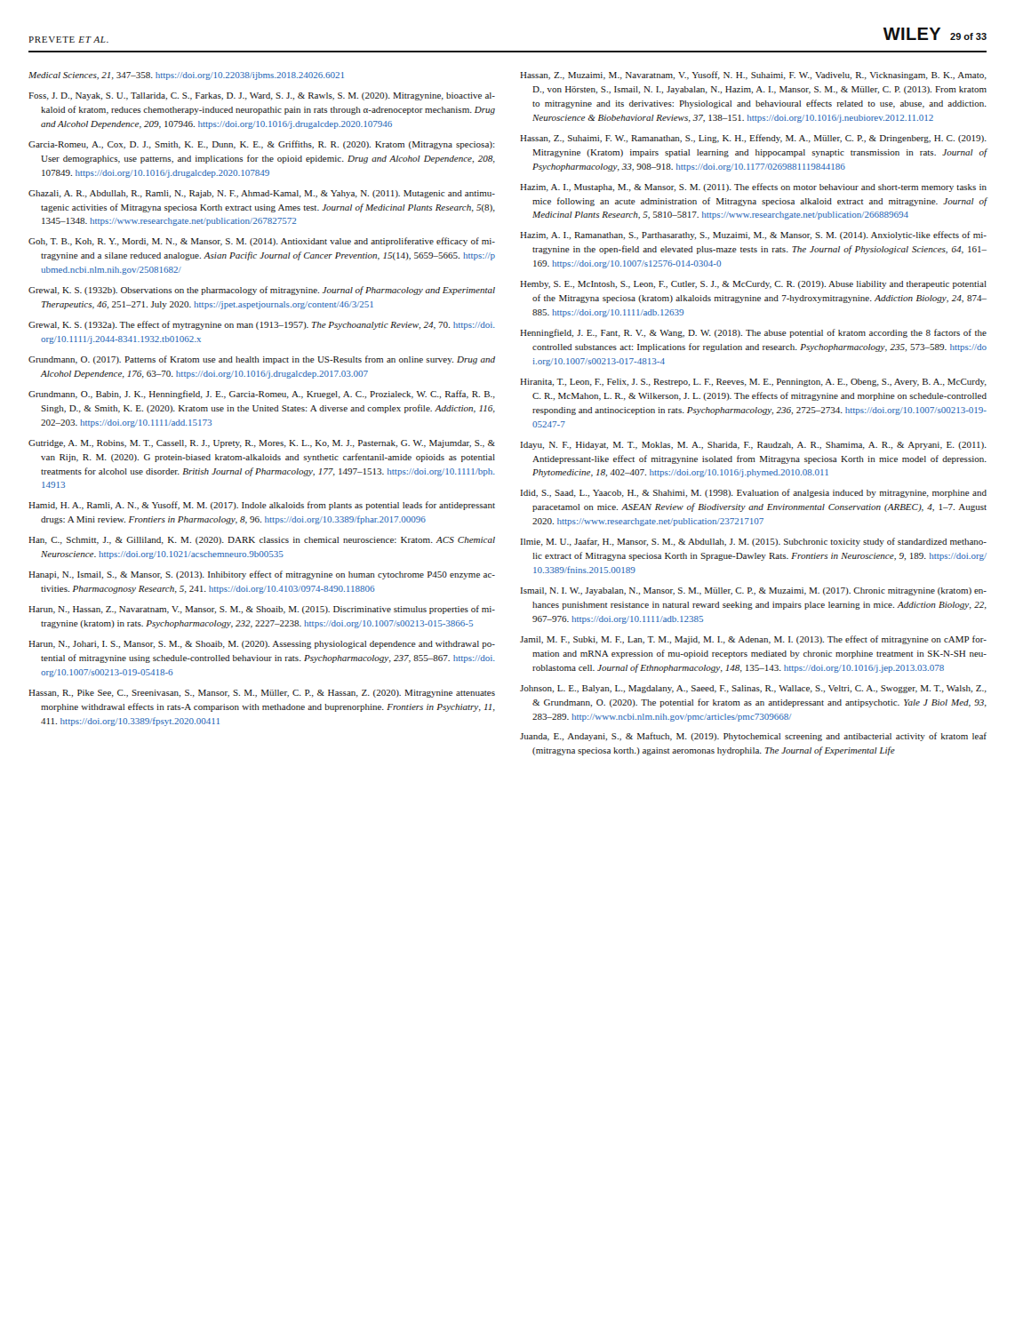PREVETE et al.
WILEY 29 of 33
Medical Sciences, 21, 347–358. https://doi.org/10.22038/ijbms.2018.24026.6021
Foss, J. D., Nayak, S. U., Tallarida, C. S., Farkas, D. J., Ward, S. J., & Rawls, S. M. (2020). Mitragynine, bioactive alkaloid of kratom, reduces chemotherapy-induced neuropathic pain in rats through α-adrenoceptor mechanism. Drug and Alcohol Dependence, 209, 107946. https://doi.org/10.1016/j.drugalcdep.2020.107946
Garcia-Romeu, A., Cox, D. J., Smith, K. E., Dunn, K. E., & Griffiths, R. R. (2020). Kratom (Mitragyna speciosa): User demographics, use patterns, and implications for the opioid epidemic. Drug and Alcohol Dependence, 208, 107849. https://doi.org/10.1016/j.drugalcdep.2020.107849
Ghazali, A. R., Abdullah, R., Ramli, N., Rajab, N. F., Ahmad-Kamal, M., & Yahya, N. (2011). Mutagenic and antimutagenic activities of Mitragyna speciosa Korth extract using Ames test. Journal of Medicinal Plants Research, 5(8), 1345–1348. https://www.researchgate.net/publication/267827572
Goh, T. B., Koh, R. Y., Mordi, M. N., & Mansor, S. M. (2014). Antioxidant value and antiproliferative efficacy of mitragynine and a silane reduced analogue. Asian Pacific Journal of Cancer Prevention, 15(14), 5659–5665. https://pubmed.ncbi.nlm.nih.gov/25081682/
Grewal, K. S. (1932b). Observations on the pharmacology of mitragynine. Journal of Pharmacology and Experimental Therapeutics, 46, 251–271. July 2020. https://jpet.aspetjournals.org/content/46/3/251
Grewal, K. S. (1932a). The effect of mytragynine on man (1913–1957). The Psychoanalytic Review, 24, 70. https://doi.org/10.1111/j.2044-8341.1932.tb01062.x
Grundmann, O. (2017). Patterns of Kratom use and health impact in the US-Results from an online survey. Drug and Alcohol Dependence, 176, 63–70. https://doi.org/10.1016/j.drugalcdep.2017.03.007
Grundmann, O., Babin, J. K., Henningfield, J. E., Garcia-Romeu, A., Kruegel, A. C., Prozialeck, W. C., Raffa, R. B., Singh, D., & Smith, K. E. (2020). Kratom use in the United States: A diverse and complex profile. Addiction, 116, 202–203. https://doi.org/10.1111/add.15173
Gutridge, A. M., Robins, M. T., Cassell, R. J., Uprety, R., Mores, K. L., Ko, M. J., Pasternak, G. W., Majumdar, S., & van Rijn, R. M. (2020). G protein-biased kratom-alkaloids and synthetic carfentanil-amide opioids as potential treatments for alcohol use disorder. British Journal of Pharmacology, 177, 1497–1513. https://doi.org/10.1111/bph.14913
Hamid, H. A., Ramli, A. N., & Yusoff, M. M. (2017). Indole alkaloids from plants as potential leads for antidepressant drugs: A Mini review. Frontiers in Pharmacology, 8, 96. https://doi.org/10.3389/fphar.2017.00096
Han, C., Schmitt, J., & Gilliland, K. M. (2020). DARK classics in chemical neuroscience: Kratom. ACS Chemical Neuroscience. https://doi.org/10.1021/acschemneuro.9b00535
Hanapi, N., Ismail, S., & Mansor, S. (2013). Inhibitory effect of mitragynine on human cytochrome P450 enzyme activities. Pharmacognosy Research, 5, 241. https://doi.org/10.4103/0974-8490.118806
Harun, N., Hassan, Z., Navaratnam, V., Mansor, S. M., & Shoaib, M. (2015). Discriminative stimulus properties of mitragynine (kratom) in rats. Psychopharmacology, 232, 2227–2238. https://doi.org/10.1007/s00213-015-3866-5
Harun, N., Johari, I. S., Mansor, S. M., & Shoaib, M. (2020). Assessing physiological dependence and withdrawal potential of mitragynine using schedule-controlled behaviour in rats. Psychopharmacology, 237, 855–867. https://doi.org/10.1007/s00213-019-05418-6
Hassan, R., Pike See, C., Sreenivasan, S., Mansor, S. M., Müller, C. P., & Hassan, Z. (2020). Mitragynine attenuates morphine withdrawal effects in rats-A comparison with methadone and buprenorphine. Frontiers in Psychiatry, 11, 411. https://doi.org/10.3389/fpsyt.2020.00411
Hassan, Z., Muzaimi, M., Navaratnam, V., Yusoff, N. H., Suhaimi, F. W., Vadivelu, R., Vicknasingam, B. K., Amato, D., von Hörsten, S., Ismail, N. I., Jayabalan, N., Hazim, A. I., Mansor, S. M., & Müller, C. P. (2013). From kratom to mitragynine and its derivatives: Physiological and behavioural effects related to use, abuse, and addiction. Neuroscience & Biobehavioral Reviews, 37, 138–151. https://doi.org/10.1016/j.neubiorev.2012.11.012
Hassan, Z., Suhaimi, F. W., Ramanathan, S., Ling, K. H., Effendy, M. A., Müller, C. P., & Dringenberg, H. C. (2019). Mitragynine (Kratom) impairs spatial learning and hippocampal synaptic transmission in rats. Journal of Psychopharmacology, 33, 908–918. https://doi.org/10.1177/0269881119844186
Hazim, A. I., Mustapha, M., & Mansor, S. M. (2011). The effects on motor behaviour and short-term memory tasks in mice following an acute administration of Mitragyna speciosa alkaloid extract and mitragynine. Journal of Medicinal Plants Research, 5, 5810–5817. https://www.researchgate.net/publication/266889694
Hazim, A. I., Ramanathan, S., Parthasarathy, S., Muzaimi, M., & Mansor, S. M. (2014). Anxiolytic-like effects of mitragynine in the open-field and elevated plus-maze tests in rats. The Journal of Physiological Sciences, 64, 161–169. https://doi.org/10.1007/s12576-014-0304-0
Hemby, S. E., McIntosh, S., Leon, F., Cutler, S. J., & McCurdy, C. R. (2019). Abuse liability and therapeutic potential of the Mitragyna speciosa (kratom) alkaloids mitragynine and 7-hydroxymitragynine. Addiction Biology, 24, 874–885. https://doi.org/10.1111/adb.12639
Henningfield, J. E., Fant, R. V., & Wang, D. W. (2018). The abuse potential of kratom according the 8 factors of the controlled substances act: Implications for regulation and research. Psychopharmacology, 235, 573–589. https://doi.org/10.1007/s00213-017-4813-4
Hiranita, T., Leon, F., Felix, J. S., Restrepo, L. F., Reeves, M. E., Pennington, A. E., Obeng, S., Avery, B. A., McCurdy, C. R., McMahon, L. R., & Wilkerson, J. L. (2019). The effects of mitragynine and morphine on schedule-controlled responding and antinociception in rats. Psychopharmacology, 236, 2725–2734. https://doi.org/10.1007/s00213-019-05247-7
Idayu, N. F., Hidayat, M. T., Moklas, M. A., Sharida, F., Raudzah, A. R., Shamima, A. R., & Apryani, E. (2011). Antidepressant-like effect of mitragynine isolated from Mitragyna speciosa Korth in mice model of depression. Phytomedicine, 18, 402–407. https://doi.org/10.1016/j.phymed.2010.08.011
Idid, S., Saad, L., Yaacob, H., & Shahimi, M. (1998). Evaluation of analgesia induced by mitragynine, morphine and paracetamol on mice. ASEAN Review of Biodiversity and Environmental Conservation (ARBEC), 4, 1–7. August 2020. https://www.researchgate.net/publication/237217107
Ilmie, M. U., Jaafar, H., Mansor, S. M., & Abdullah, J. M. (2015). Subchronic toxicity study of standardized methanolic extract of Mitragyna speciosa Korth in Sprague-Dawley Rats. Frontiers in Neuroscience, 9, 189. https://doi.org/10.3389/fnins.2015.00189
Ismail, N. I. W., Jayabalan, N., Mansor, S. M., Müller, C. P., & Muzaimi, M. (2017). Chronic mitragynine (kratom) enhances punishment resistance in natural reward seeking and impairs place learning in mice. Addiction Biology, 22, 967–976. https://doi.org/10.1111/adb.12385
Jamil, M. F., Subki, M. F., Lan, T. M., Majid, M. I., & Adenan, M. I. (2013). The effect of mitragynine on cAMP formation and mRNA expression of mu-opioid receptors mediated by chronic morphine treatment in SK-N-SH neuroblastoma cell. Journal of Ethnopharmacology, 148, 135–143. https://doi.org/10.1016/j.jep.2013.03.078
Johnson, L. E., Balyan, L., Magdalany, A., Saeed, F., Salinas, R., Wallace, S., Veltri, C. A., Swogger, M. T., Walsh, Z., & Grundmann, O. (2020). The potential for kratom as an antidepressant and antipsychotic. Yale J Biol Med, 93, 283–289. http://www.ncbi.nlm.nih.gov/pmc/articles/pmc7309668/
Juanda, E., Andayani, S., & Maftuch, M. (2019). Phytochemical screening and antibacterial activity of kratom leaf (mitragyna speciosa korth.) against aeromonas hydrophila. The Journal of Experimental Life